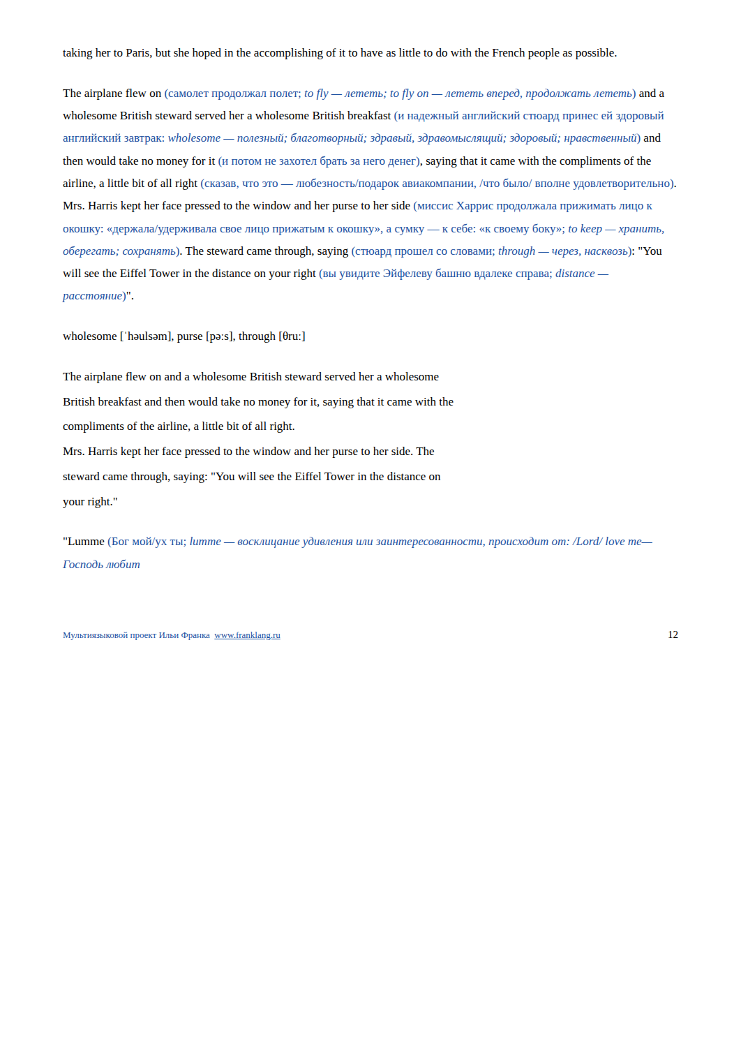taking her to Paris, but she hoped in the accomplishing of it to have as little to do with the French people as possible.
The airplane flew on (самолет продолжал полет; to fly — лететь; to fly on — лететь вперед, продолжать лететь) and a wholesome British steward served her a wholesome British breakfast (и надежный английский стюард принес ей здоровый английский завтрак: wholesome — полезный; благотворный; здравый, здравомыслящий; здоровый; нравственный) and then would take no money for it (и потом не захотел брать за него денег), saying that it came with the compliments of the airline, a little bit of all right (сказав, что это — любезность/подарок авиакомпании, /что было/ вполне удовлетворительно). Mrs. Harris kept her face pressed to the window and her purse to her side (миссис Харрис продолжала прижимать лицо к окошку: «держала/удерживала свое лицо прижатым к окошку», а сумку — к себе: «к своему боку»; to keep — хранить, оберегать; сохранять). The steward came through, saying (стюард прошел со словами; through — через, насквозь): "You will see the Eiffel Tower in the distance on your right (вы увидите Эйфелеву башню вдалеке справа; distance — расстояние)".
wholesome [ˈhəulsəm], purse [pəːs], through [θruː]
The airplane flew on and a wholesome British steward served her a wholesome
British breakfast and then would take no money for it, saying that it came with the
compliments of the airline, a little bit of all right.
Mrs. Harris kept her face pressed to the window and her purse to her side. The
steward came through, saying: "You will see the Eiffel Tower in the distance on
your right."
"Lumme (Бог мой/ух ты; lumme — восклицание удивления или заинтересованности, происходит от: /Lord/ love me— Господь любит
Мультиязыковой проект Ильи Франка www.franklang.ru 12